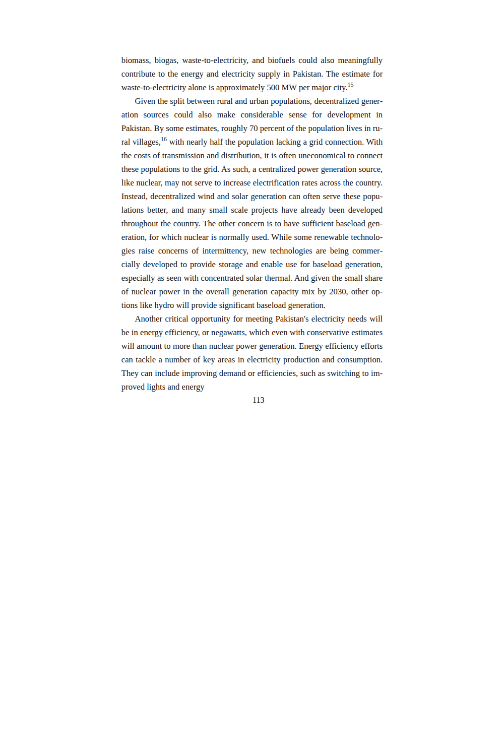biomass, biogas, waste-to-electricity, and biofuels could also meaningfully contribute to the energy and electricity supply in Pakistan. The estimate for waste-to-electricity alone is approximately 500 MW per major city.15
Given the split between rural and urban populations, decentralized generation sources could also make considerable sense for development in Pakistan. By some estimates, roughly 70 percent of the population lives in rural villages,16 with nearly half the population lacking a grid connection. With the costs of transmission and distribution, it is often uneconomical to connect these populations to the grid. As such, a centralized power generation source, like nuclear, may not serve to increase electrification rates across the country. Instead, decentralized wind and solar generation can often serve these populations better, and many small scale projects have already been developed throughout the country. The other concern is to have sufficient baseload generation, for which nuclear is normally used. While some renewable technologies raise concerns of intermittency, new technologies are being commercially developed to provide storage and enable use for baseload generation, especially as seen with concentrated solar thermal. And given the small share of nuclear power in the overall generation capacity mix by 2030, other options like hydro will provide significant baseload generation.
Another critical opportunity for meeting Pakistan's electricity needs will be in energy efficiency, or negawatts, which even with conservative estimates will amount to more than nuclear power generation. Energy efficiency efforts can tackle a number of key areas in electricity production and consumption. They can include improving demand or efficiencies, such as switching to improved lights and energy
113